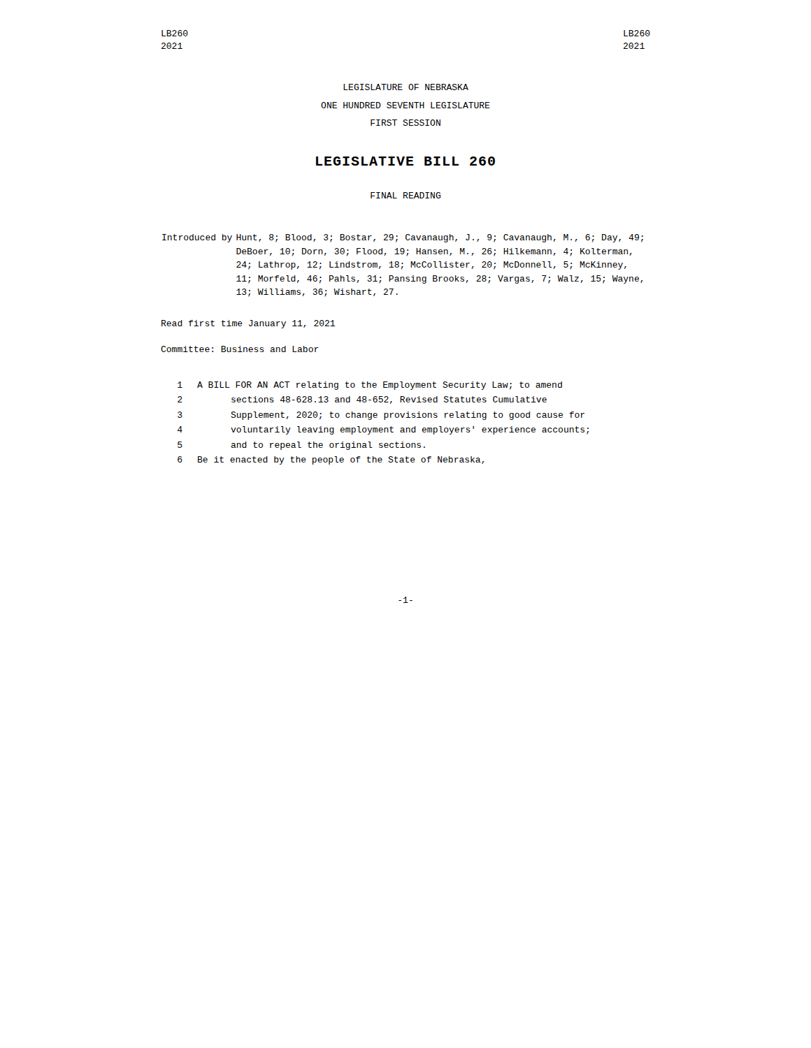LB260
2021
LB260
2021
LEGISLATURE OF NEBRASKA
ONE HUNDRED SEVENTH LEGISLATURE
FIRST SESSION
LEGISLATIVE BILL 260
FINAL READING
| Introduced by | Hunt, 8; Blood, 3; Bostar, 29; Cavanaugh, J., 9; Cavanaugh, M., 6; Day, 49; DeBoer, 10; Dorn, 30; Flood, 19; Hansen, M., 26; Hilkemann, 4; Kolterman, 24; Lathrop, 12; Lindstrom, 18; McCollister, 20; McDonnell, 5; McKinney, 11; Morfeld, 46; Pahls, 31; Pansing Brooks, 28; Vargas, 7; Walz, 15; Wayne, 13; Williams, 36; Wishart, 27. |
Read first time January 11, 2021
Committee: Business and Labor
| 1 | A BILL FOR AN ACT relating to the Employment Security Law; to amend |
| 2 | sections 48-628.13 and 48-652, Revised Statutes Cumulative |
| 3 | Supplement, 2020; to change provisions relating to good cause for |
| 4 | voluntarily leaving employment and employers' experience accounts; |
| 5 | and to repeal the original sections. |
| 6 | Be it enacted by the people of the State of Nebraska, |
-1-